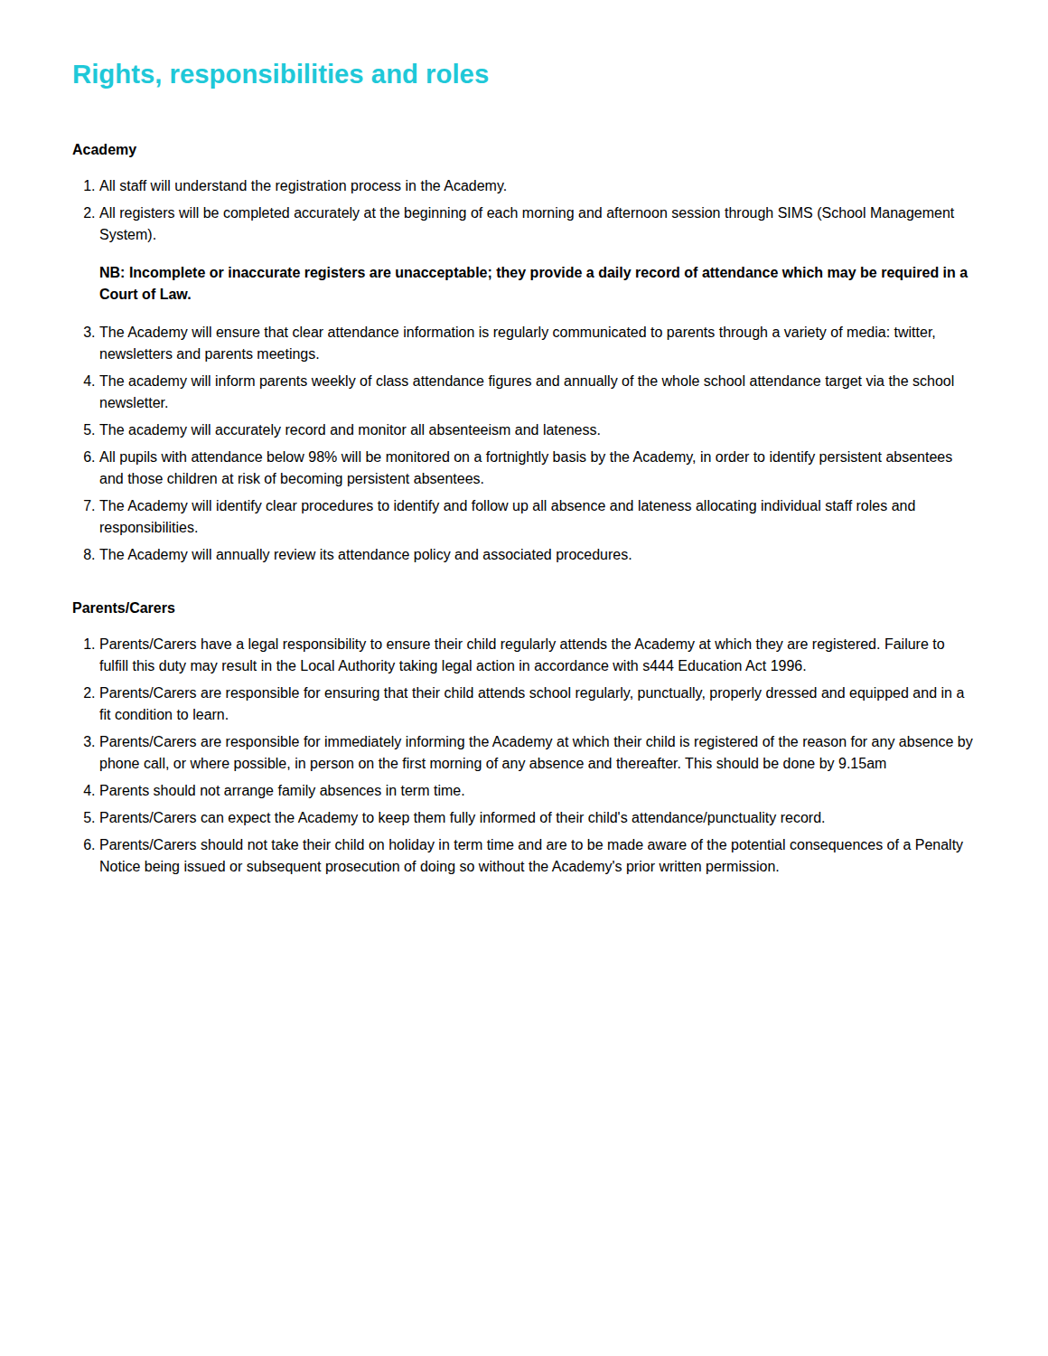Rights, responsibilities and roles
Academy
All staff will understand the registration process in the Academy.
All registers will be completed accurately at the beginning of each morning and afternoon session through SIMS (School Management System).
NB: Incomplete or inaccurate registers are unacceptable; they provide a daily record of attendance which may be required in a Court of Law.
The Academy will ensure that clear attendance information is regularly communicated to parents through a variety of media: twitter, newsletters and parents meetings.
The academy will inform parents weekly of class attendance figures and annually of the whole school attendance target via the school newsletter.
The academy will accurately record and monitor all absenteeism and lateness.
All pupils with attendance below 98% will be monitored on a fortnightly basis by the Academy, in order to identify persistent absentees and those children at risk of becoming persistent absentees.
The Academy will identify clear procedures to identify and follow up all absence and lateness allocating individual staff roles and responsibilities.
The Academy will annually review its attendance policy and associated procedures.
Parents/Carers
Parents/Carers have a legal responsibility to ensure their child regularly attends the Academy at which they are registered. Failure to fulfill this duty may result in the Local Authority taking legal action in accordance with s444 Education Act 1996.
Parents/Carers are responsible for ensuring that their child attends school regularly, punctually, properly dressed and equipped and in a fit condition to learn.
Parents/Carers are responsible for immediately informing the Academy at which their child is registered of the reason for any absence by phone call, or where possible, in person on the first morning of any absence and thereafter. This should be done by 9.15am
Parents should not arrange family absences in term time.
Parents/Carers can expect the Academy to keep them fully informed of their child's attendance/punctuality record.
Parents/Carers should not take their child on holiday in term time and are to be made aware of the potential consequences of a Penalty Notice being issued or subsequent prosecution of doing so without the Academy's prior written permission.